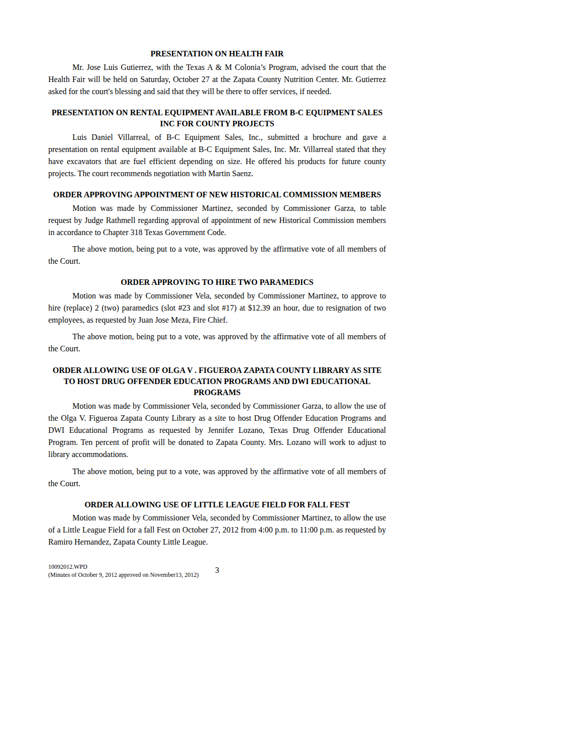Presentation on Health Fair
Mr. Jose Luis Gutierrez, with the Texas A & M Colonia’s Program, advised the court that the Health Fair will be held on Saturday, October 27 at the Zapata County Nutrition Center. Mr. Gutierrez asked for the court's blessing and said that they will be there to offer services, if needed.
Presentation on Rental Equipment Available from B-C Equipment Sales Inc for County Projects
Luis Daniel Villarreal, of B-C Equipment Sales, Inc., submitted a brochure and gave a presentation on rental equipment available at B-C Equipment Sales, Inc. Mr. Villarreal stated that they have excavators that are fuel efficient depending on size. He offered his products for future county projects. The court recommends negotiation with Martin Saenz.
Order Approving Appointment of New Historical Commission Members
Motion was made by Commissioner Martinez, seconded by Commissioner Garza, to table request by Judge Rathmell regarding approval of appointment of new Historical Commission members in accordance to Chapter 318 Texas Government Code.
The above motion, being put to a vote, was approved by the affirmative vote of all members of the Court.
Order Approving to Hire Two Paramedics
Motion was made by Commissioner Vela, seconded by Commissioner Martinez, to approve to hire (replace) 2 (two) paramedics (slot #23 and slot #17) at $12.39 an hour, due to resignation of two employees, as requested by Juan Jose Meza, Fire Chief.
The above motion, being put to a vote, was approved by the affirmative vote of all members of the Court.
Order Allowing Use of Olga V . Figueroa Zapata County Library as Site to Host Drug Offender Education Programs and DWI Educational Programs
Motion was made by Commissioner Vela, seconded by Commissioner Garza, to allow the use of the Olga V. Figueroa Zapata County Library as a site to host Drug Offender Education Programs and DWI Educational Programs as requested by Jennifer Lozano, Texas Drug Offender Educational Program. Ten percent of profit will be donated to Zapata County. Mrs. Lozano will work to adjust to library accommodations.
The above motion, being put to a vote, was approved by the affirmative vote of all members of the Court.
Order Allowing Use of Little League Field for Fall Fest
Motion was made by Commissioner Vela, seconded by Commissioner Martinez, to allow the use of a Little League Field for a fall Fest on October 27, 2012 from 4:00 p.m. to 11:00 p.m. as requested by Ramiro Hernandez, Zapata County Little League.
10092012.WPD (Minutes of October 9, 2012 approved on November13, 2012) 3